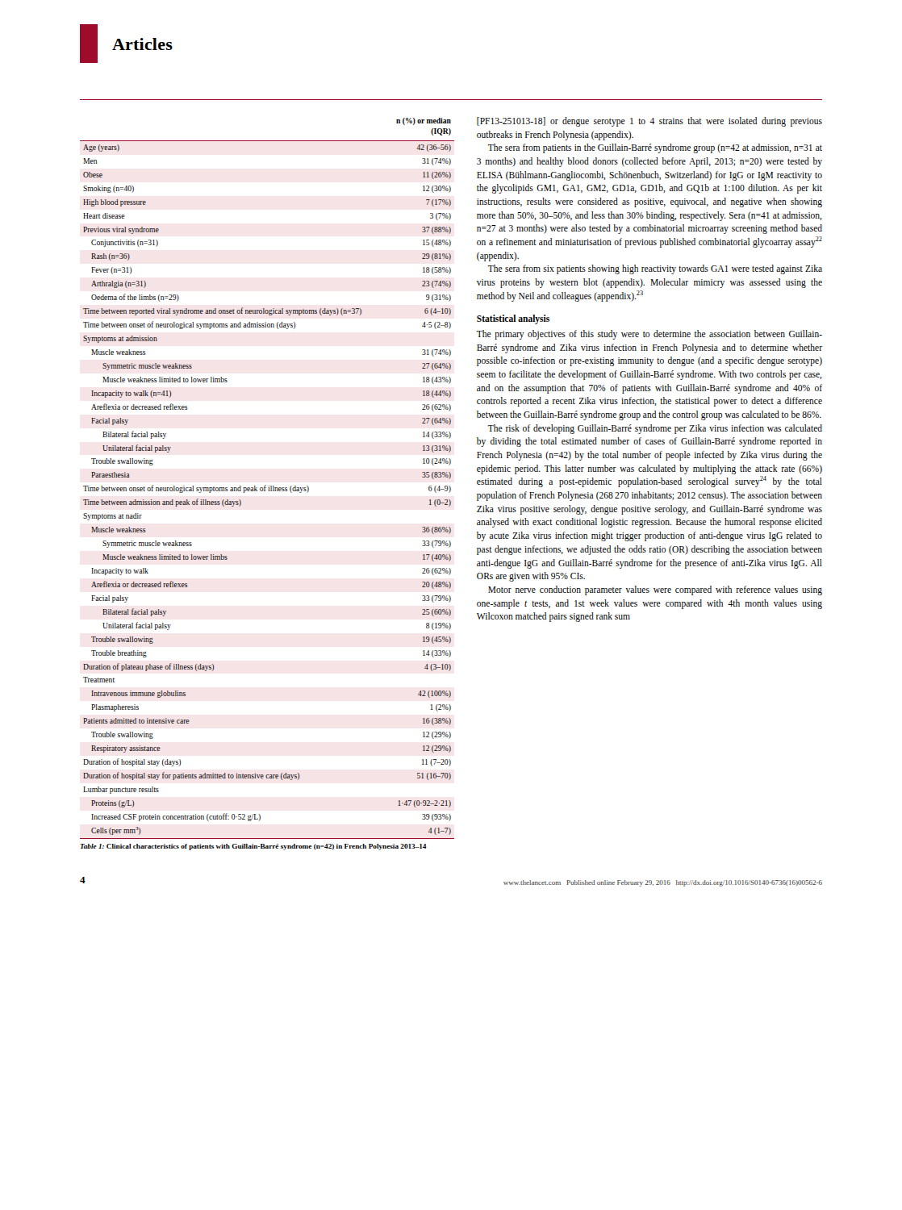Articles
| | n (%) or median (IQR) |
| --- | --- |
| Age (years) | 42 (36–56) |
| Men | 31 (74%) |
| Obese | 11 (26%) |
| Smoking (n=40) | 12 (30%) |
| High blood pressure | 7 (17%) |
| Heart disease | 3 (7%) |
| Previous viral syndrome | 37 (88%) |
| Conjunctivitis (n=31) | 15 (48%) |
| Rash (n=36) | 29 (81%) |
| Fever (n=31) | 18 (58%) |
| Arthralgia (n=31) | 23 (74%) |
| Oedema of the limbs (n=29) | 9 (31%) |
| Time between reported viral syndrome and onset of neurological symptoms (days) (n=37) | 6 (4–10) |
| Time between onset of neurological symptoms and admission (days) | 4·5 (2–8) |
| Symptoms at admission | |
| Muscle weakness | 31 (74%) |
| Symmetric muscle weakness | 27 (64%) |
| Muscle weakness limited to lower limbs | 18 (43%) |
| Incapacity to walk (n=41) | 18 (44%) |
| Areflexia or decreased reflexes | 26 (62%) |
| Facial palsy | 27 (64%) |
| Bilateral facial palsy | 14 (33%) |
| Unilateral facial palsy | 13 (31%) |
| Trouble swallowing | 10 (24%) |
| Paraesthesia | 35 (83%) |
| Time between onset of neurological symptoms and peak of illness (days) | 6 (4–9) |
| Time between admission and peak of illness (days) | 1 (0–2) |
| Symptoms at nadir | |
| Muscle weakness | 36 (86%) |
| Symmetric muscle weakness | 33 (79%) |
| Muscle weakness limited to lower limbs | 17 (40%) |
| Incapacity to walk | 26 (62%) |
| Areflexia or decreased reflexes | 20 (48%) |
| Facial palsy | 33 (79%) |
| Bilateral facial palsy | 25 (60%) |
| Unilateral facial palsy | 8 (19%) |
| Trouble swallowing | 19 (45%) |
| Trouble breathing | 14 (33%) |
| Duration of plateau phase of illness (days) | 4 (3–10) |
| Treatment | |
| Intravenous immune globulins | 42 (100%) |
| Plasmapheresis | 1 (2%) |
| Patients admitted to intensive care | 16 (38%) |
| Trouble swallowing | 12 (29%) |
| Respiratory assistance | 12 (29%) |
| Duration of hospital stay (days) | 11 (7–20) |
| Duration of hospital stay for patients admitted to intensive care (days) | 51 (16–70) |
| Lumbar puncture results | |
| Proteins (g/L) | 1·47 (0·92–2·21) |
| Increased CSF protein concentration (cutoff: 0·52 g/L) | 39 (93%) |
| Cells (per mm 3 ) | 4 (1–7) |
Table 1: Clinical characteristics of patients with Guillain-Barré syndrome (n=42) in French Polynesia 2013–14
[PF13-251013-18] or dengue serotype 1 to 4 strains that were isolated during previous outbreaks in French Polynesia (appendix).
The sera from patients in the Guillain-Barré syndrome group (n=42 at admission, n=31 at 3 months) and healthy blood donors (collected before April, 2013; n=20) were tested by ELISA (Bühlmann-Gangliocombi, Schönenbuch, Switzerland) for IgG or IgM reactivity to the glycolipids GM1, GA1, GM2, GD1a, GD1b, and GQ1b at 1:100 dilution. As per kit instructions, results were considered as positive, equivocal, and negative when showing more than 50%, 30–50%, and less than 30% binding, respectively. Sera (n=41 at admission, n=27 at 3 months) were also tested by a combinatorial microarray screening method based on a refinement and miniaturisation of previous published combinatorial glycoarray assay22 (appendix).
The sera from six patients showing high reactivity towards GA1 were tested against Zika virus proteins by western blot (appendix). Molecular mimicry was assessed using the method by Neil and colleagues (appendix).23
Statistical analysis
The primary objectives of this study were to determine the association between Guillain-Barré syndrome and Zika virus infection in French Polynesia and to determine whether possible co-infection or pre-existing immunity to dengue (and a specific dengue serotype) seem to facilitate the development of Guillain-Barré syndrome. With two controls per case, and on the assumption that 70% of patients with Guillain-Barré syndrome and 40% of controls reported a recent Zika virus infection, the statistical power to detect a difference between the Guillain-Barré syndrome group and the control group was calculated to be 86%.
The risk of developing Guillain-Barré syndrome per Zika virus infection was calculated by dividing the total estimated number of cases of Guillain-Barré syndrome reported in French Polynesia (n=42) by the total number of people infected by Zika virus during the epidemic period. This latter number was calculated by multiplying the attack rate (66%) estimated during a post-epidemic population-based serological survey24 by the total population of French Polynesia (268 270 inhabitants; 2012 census). The association between Zika virus positive serology, dengue positive serology, and Guillain-Barré syndrome was analysed with exact conditional logistic regression. Because the humoral response elicited by acute Zika virus infection might trigger production of anti-dengue virus IgG related to past dengue infections, we adjusted the odds ratio (OR) describing the association between anti-dengue IgG and Guillain-Barré syndrome for the presence of anti-Zika virus IgG. All ORs are given with 95% CIs.
Motor nerve conduction parameter values were compared with reference values using one-sample t tests, and 1st week values were compared with 4th month values using Wilcoxon matched pairs signed rank sum
4
www.thelancet.com Published online February 29, 2016 http://dx.doi.org/10.1016/S0140-6736(16)00562-6